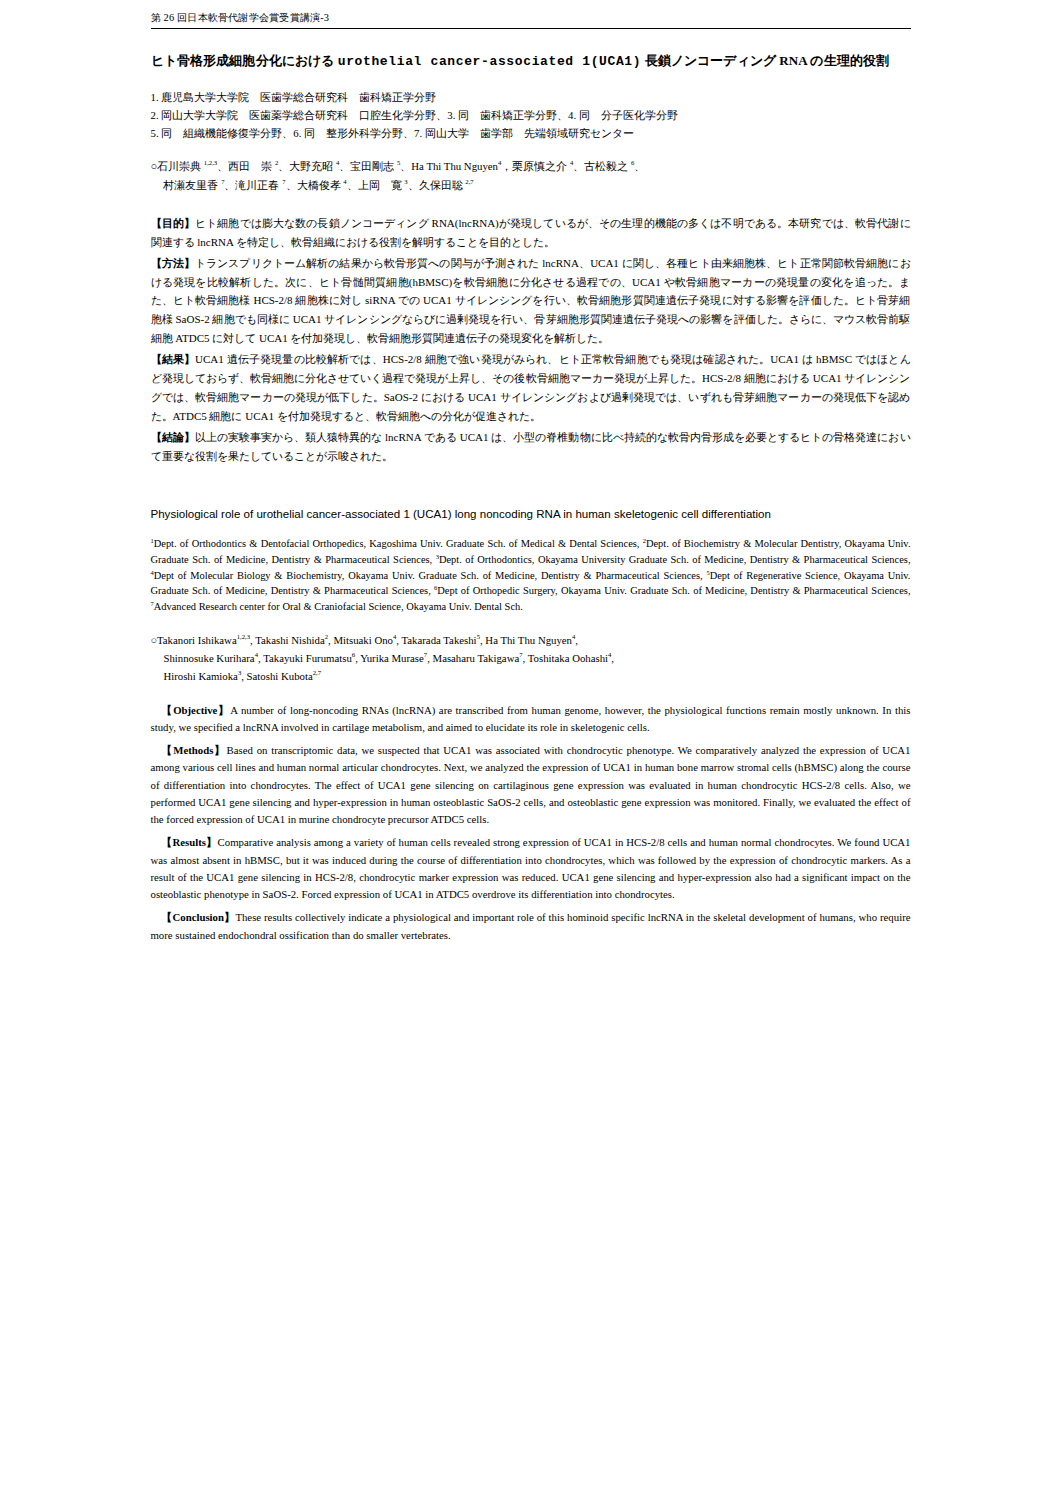第 26 回日本軟骨代謝学会賞受賞講演-3
ヒト骨格形成細胞分化における urothelial cancer-associated 1(UCA1) 長鎖ノンコーディング RNA の生理的役割
1. 鹿児島大学大学院　医歯学総合研究科　歯科矯正学分野
2. 岡山大学大学院　医歯薬学総合研究科　口腔生化学分野、3. 同　歯科矯正学分野、4. 同　分子医化学分野
5. 同　組織機能修復学分野、6. 同　整形外科学分野、7. 岡山大学　歯学部　先端領域研究センター
○石川崇典 1,2,3、西田　崇 2、大野充昭 4、宝田剛志 5、Ha Thi Thu Nguyen4，栗原慎之介 4、古松毅之 6、 村瀬友里香 7、滝川正春 7、大橋俊孝 4、上岡　寛 3、久保田聡 2,7
【目的】ヒト細胞では膨大な数の長鎖ノンコーディング RNA(lncRNA)が発現しているが、その生理的機能の多くは不明である。本研究では、軟骨代謝に関連する lncRNA を特定し、軟骨組織における役割を解明することを目的とした。
【方法】トランスプリクトーム解析の結果から軟骨形質への関与が予測された lncRNA、UCA1 に関し、各種ヒト由来細胞株、ヒト正常関節軟骨細胞における発現を比較解析した。次に、ヒト骨髄間質細胞(hBMSC)を軟骨細胞に分化させる過程での、UCA1 や軟骨細胞マーカーの発現量の変化を追った。また、ヒト軟骨細胞様 HCS-2/8 細胞株に対し siRNA での UCA1 サイレンシングを行い、軟骨細胞形質関連遺伝子発現に対する影響を評価した。ヒト骨芽細胞様 SaOS-2 細胞でも同様に UCA1 サイレンシングならびに過剰発現を行い、骨芽細胞形質関連遺伝子発現への影響を評価した。さらに、マウス軟骨前駆細胞 ATDC5 に対して UCA1 を付加発現し、軟骨細胞形質関連遺伝子の発現変化を解析した。
【結果】UCA1 遺伝子発現量の比較解析では、HCS-2/8 細胞で強い発現がみられ、ヒト正常軟骨細胞でも発現は確認された。UCA1 は hBMSC ではほとんど発現しておらず、軟骨細胞に分化させていく過程で発現が上昇し、その後軟骨細胞マーカー発現が上昇した。HCS-2/8 細胞における UCA1 サイレンシングでは、軟骨細胞マーカーの発現が低下した。SaOS-2 における UCA1 サイレンシングおよび過剰発現では、いずれも骨芽細胞マーカーの発現低下を認めた。ATDC5 細胞に UCA1 を付加発現すると、軟骨細胞への分化が促進された。
【結論】以上の実験事実から、類人猿特異的な lncRNA である UCA1 は、小型の脊椎動物に比べ持続的な軟骨内骨形成を必要とするヒトの骨格発達において重要な役割を果たしていることが示唆された。
Physiological role of urothelial cancer-associated 1 (UCA1) long noncoding RNA in human skeletogenic cell differentiation
1Dept. of Orthodontics & Dentofacial Orthopedics, Kagoshima Univ. Graduate Sch. of Medical & Dental Sciences, 2Dept. of Biochemistry & Molecular Dentistry, Okayama Univ. Graduate Sch. of Medicine, Dentistry & Pharmaceutical Sciences, 3Dept. of Orthodontics, Okayama University Graduate Sch. of Medicine, Dentistry & Pharmaceutical Sciences, 4Dept of Molecular Biology & Biochemistry, Okayama Univ. Graduate Sch. of Medicine, Dentistry & Pharmaceutical Sciences, 5Dept of Regenerative Science, Okayama Univ. Graduate Sch. of Medicine, Dentistry & Pharmaceutical Sciences, 6Dept of Orthopedic Surgery, Okayama Univ. Graduate Sch. of Medicine, Dentistry & Pharmaceutical Sciences, 7Advanced Research center for Oral & Craniofacial Science, Okayama Univ. Dental Sch.
○Takanori Ishikawa1,2,3, Takashi Nishida2, Mitsuaki Ono4, Takarada Takeshi5, Ha Thi Thu Nguyen4, Shinnosuke Kurihara4, Takayuki Furumatsu6, Yurika Murase7, Masaharu Takigawa7, Toshitaka Oohashi4, Hiroshi Kamioka3, Satoshi Kubota2,7
【Objective】A number of long-noncoding RNAs (lncRNA) are transcribed from human genome, however, the physiological functions remain mostly unknown. In this study, we specified a lncRNA involved in cartilage metabolism, and aimed to elucidate its role in skeletogenic cells.
【Methods】Based on transcriptomic data, we suspected that UCA1 was associated with chondrocytic phenotype. We comparatively analyzed the expression of UCA1 among various cell lines and human normal articular chondrocytes. Next, we analyzed the expression of UCA1 in human bone marrow stromal cells (hBMSC) along the course of differentiation into chondrocytes. The effect of UCA1 gene silencing on cartilaginous gene expression was evaluated in human chondrocytic HCS-2/8 cells. Also, we performed UCA1 gene silencing and hyper-expression in human osteoblastic SaOS-2 cells, and osteoblastic gene expression was monitored. Finally, we evaluated the effect of the forced expression of UCA1 in murine chondrocyte precursor ATDC5 cells.
【Results】Comparative analysis among a variety of human cells revealed strong expression of UCA1 in HCS-2/8 cells and human normal chondrocytes. We found UCA1 was almost absent in hBMSC, but it was induced during the course of differentiation into chondrocytes, which was followed by the expression of chondrocytic markers. As a result of the UCA1 gene silencing in HCS-2/8, chondrocytic marker expression was reduced. UCA1 gene silencing and hyper-expression also had a significant impact on the osteoblastic phenotype in SaOS-2. Forced expression of UCA1 in ATDC5 overdrove its differentiation into chondrocytes.
【Conclusion】These results collectively indicate a physiological and important role of this hominoid specific lncRNA in the skeletal development of humans, who require more sustained endochondral ossification than do smaller vertebrates.